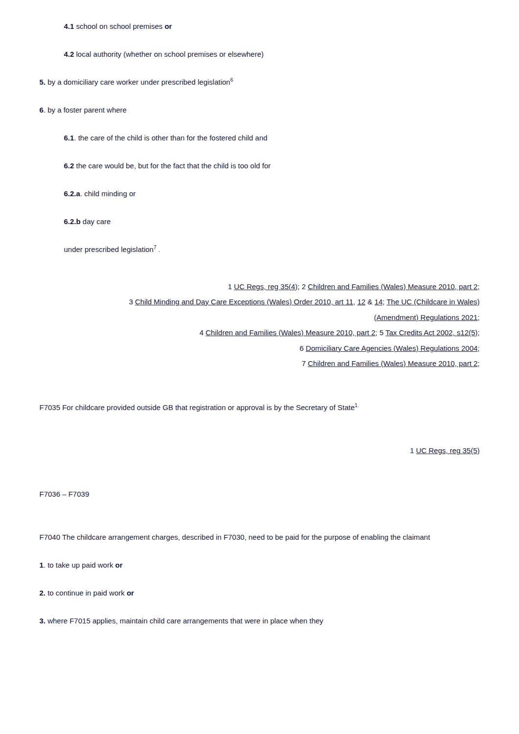4.1 school on school premises or
4.2 local authority (whether on school premises or elsewhere)
5. by a domiciliary care worker under prescribed legislation6
6. by a foster parent where
6.1. the care of the child is other than for the fostered child and
6.2 the care would be, but for the fact that the child is too old for
6.2.a. child minding or
6.2.b day care
under prescribed legislation7 .
1 UC Regs, reg 35(4); 2 Children and Families (Wales) Measure 2010, part 2;
3 Child Minding and Day Care Exceptions (Wales) Order 2010, art 11, 12 & 14; The UC (Childcare in Wales)
(Amendment) Regulations 2021;
4 Children and Families (Wales) Measure 2010, part 2; 5 Tax Credits Act 2002, s12(5);
6 Domiciliary Care Agencies (Wales) Regulations 2004;
7 Children and Families (Wales) Measure 2010, part 2;
F7035 For childcare provided outside GB that registration or approval is by the Secretary of State1.
1 UC Regs, reg 35(5)
F7036 – F7039
F7040 The childcare arrangement charges, described in F7030, need to be paid for the purpose of enabling the claimant
1. to take up paid work or
2. to continue in paid work or
3. where F7015 applies, maintain child care arrangements that were in place when they